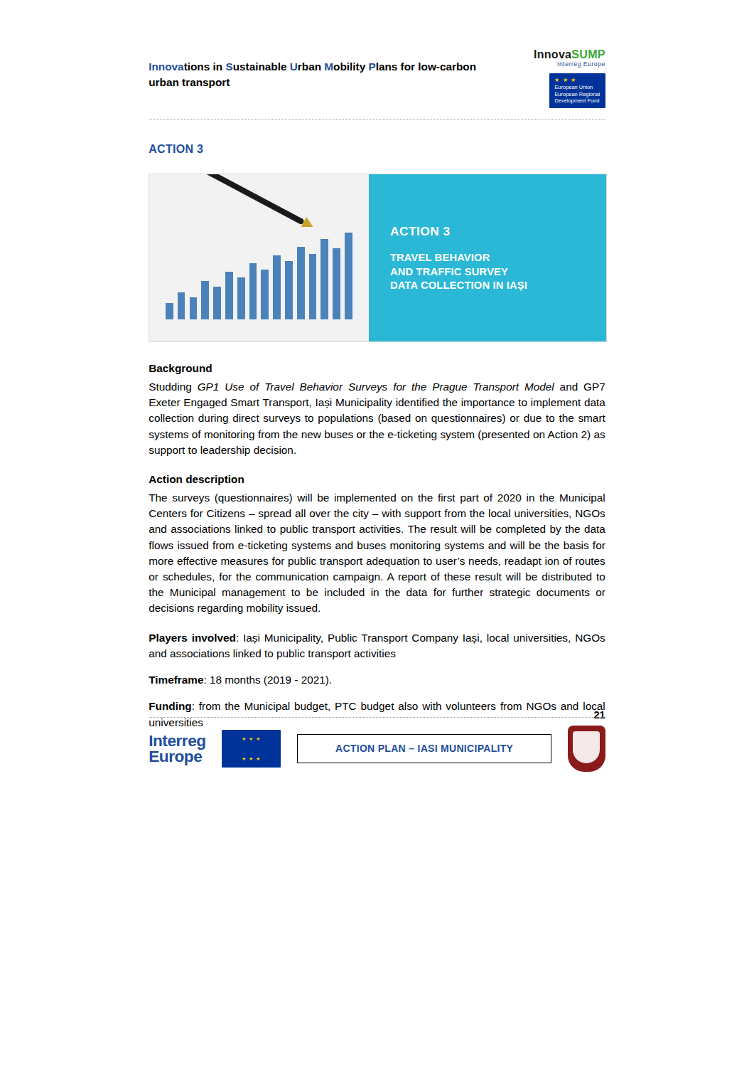Innovations in Sustainable Urban Mobility Plans for low-carbon urban transport
InnovaSUMP
Interreg Europe
★ ★ ★
European Union
European Regional
Development Fund
ACTION 3
ACTION 3
Travel behavior
and traffic survey
data collection in Iași
Background
Studding GP1 Use of Travel Behavior Surveys for the Prague Transport Model and GP7 Exeter Engaged Smart Transport, Iași Municipality identified the importance to implement data collection during direct surveys to populations (based on questionnaires) or due to the smart systems of monitoring from the new buses or the e-ticketing system (presented on Action 2) as support to leadership decision.
Action description
The surveys (questionnaires) will be implemented on the first part of 2020 in the Municipal Centers for Citizens – spread all over the city – with support from the local universities, NGOs and associations linked to public transport activities. The result will be completed by the data flows issued from e-ticketing systems and buses monitoring systems and will be the basis for more effective measures for public transport adequation to user’s needs, readapt ion of routes or schedules, for the communication campaign. A report of these result will be distributed to the Municipal management to be included in the data for further strategic documents or decisions regarding mobility issued.
Players involved: Iași Municipality, Public Transport Company Iași, local universities, NGOs and associations linked to public transport activities
Timeframe: 18 months (2019 - 2021).
Funding: from the Municipal budget, PTC budget also with volunteers from NGOs and local universities
21
InterregEurope
ACTION PLAN – IASI MUNICIPALITY